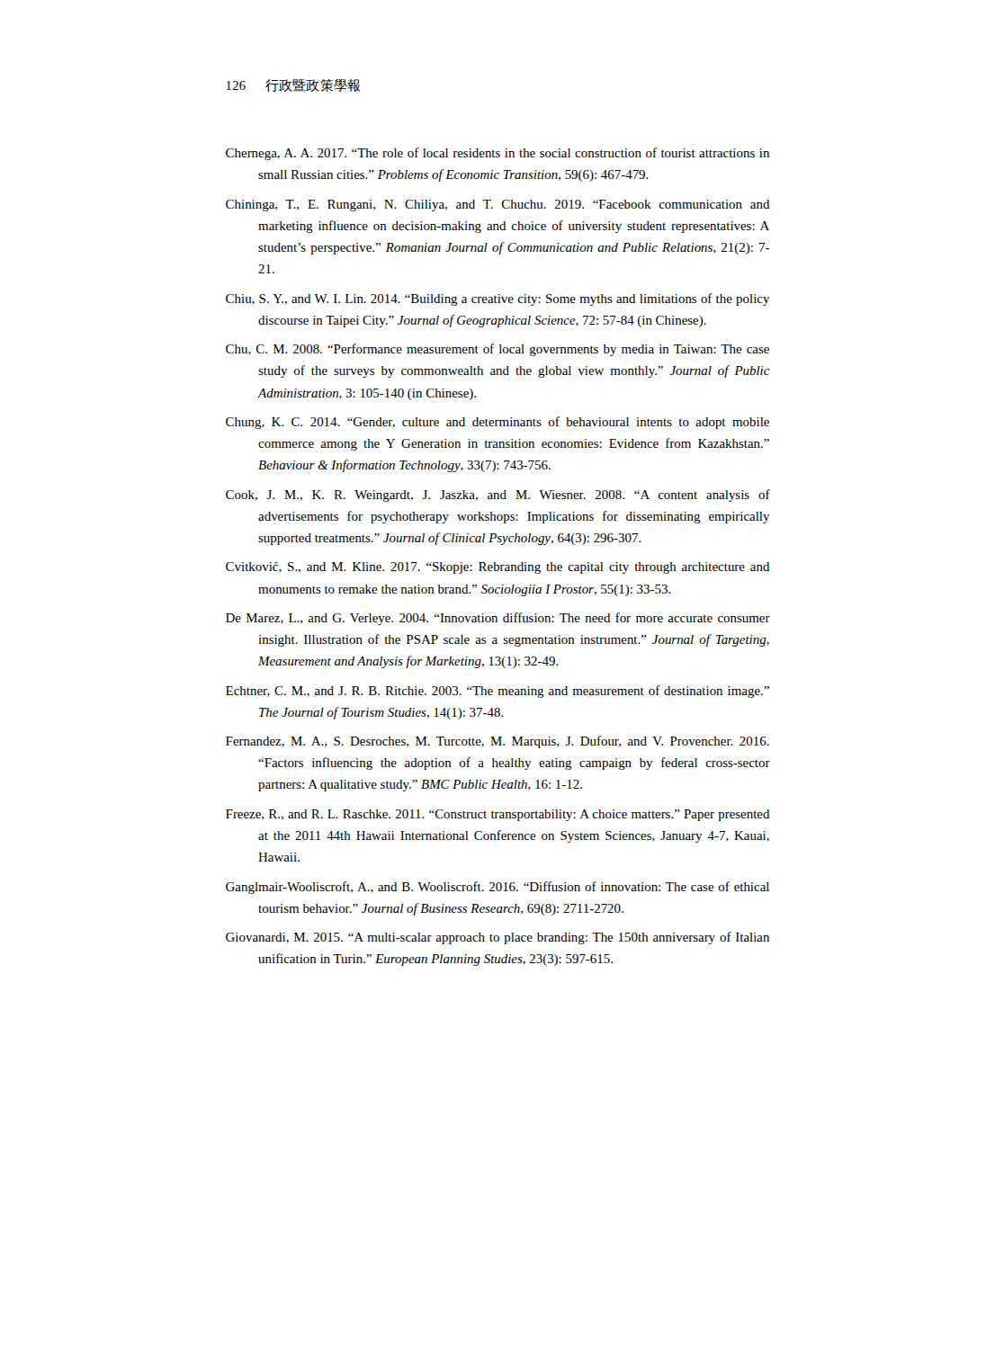126 行政暨政策學報
Chernega, A. A. 2017. “The role of local residents in the social construction of tourist attractions in small Russian cities.” Problems of Economic Transition, 59(6): 467-479.
Chininga, T., E. Rungani, N. Chiliya, and T. Chuchu. 2019. “Facebook communication and marketing influence on decision-making and choice of university student representatives: A student’s perspective.” Romanian Journal of Communication and Public Relations, 21(2): 7-21.
Chiu, S. Y., and W. I. Lin. 2014. “Building a creative city: Some myths and limitations of the policy discourse in Taipei City.” Journal of Geographical Science, 72: 57-84 (in Chinese).
Chu, C. M. 2008. “Performance measurement of local governments by media in Taiwan: The case study of the surveys by commonwealth and the global view monthly.” Journal of Public Administration, 3: 105-140 (in Chinese).
Chung, K. C. 2014. “Gender, culture and determinants of behavioural intents to adopt mobile commerce among the Y Generation in transition economies: Evidence from Kazakhstan.” Behaviour & Information Technology, 33(7): 743-756.
Cook, J. M., K. R. Weingardt, J. Jaszka, and M. Wiesner. 2008. “A content analysis of advertisements for psychotherapy workshops: Implications for disseminating empirically supported treatments.” Journal of Clinical Psychology, 64(3): 296-307.
Cvitković, S., and M. Kline. 2017. “Skopje: Rebranding the capital city through architecture and monuments to remake the nation brand.” Sociologiia I Prostor, 55(1): 33-53.
De Marez, L., and G. Verleye. 2004. “Innovation diffusion: The need for more accurate consumer insight. Illustration of the PSAP scale as a segmentation instrument.” Journal of Targeting, Measurement and Analysis for Marketing, 13(1): 32-49.
Echtner, C. M., and J. R. B. Ritchie. 2003. “The meaning and measurement of destination image.” The Journal of Tourism Studies, 14(1): 37-48.
Fernandez, M. A., S. Desroches, M. Turcotte, M. Marquis, J. Dufour, and V. Provencher. 2016. “Factors influencing the adoption of a healthy eating campaign by federal cross-sector partners: A qualitative study.” BMC Public Health, 16: 1-12.
Freeze, R., and R. L. Raschke. 2011. “Construct transportability: A choice matters.” Paper presented at the 2011 44th Hawaii International Conference on System Sciences, January 4-7, Kauai, Hawaii.
Ganglmair-Wooliscroft, A., and B. Wooliscroft. 2016. “Diffusion of innovation: The case of ethical tourism behavior.” Journal of Business Research, 69(8): 2711-2720.
Giovanardi, M. 2015. “A multi-scalar approach to place branding: The 150th anniversary of Italian unification in Turin.” European Planning Studies, 23(3): 597-615.